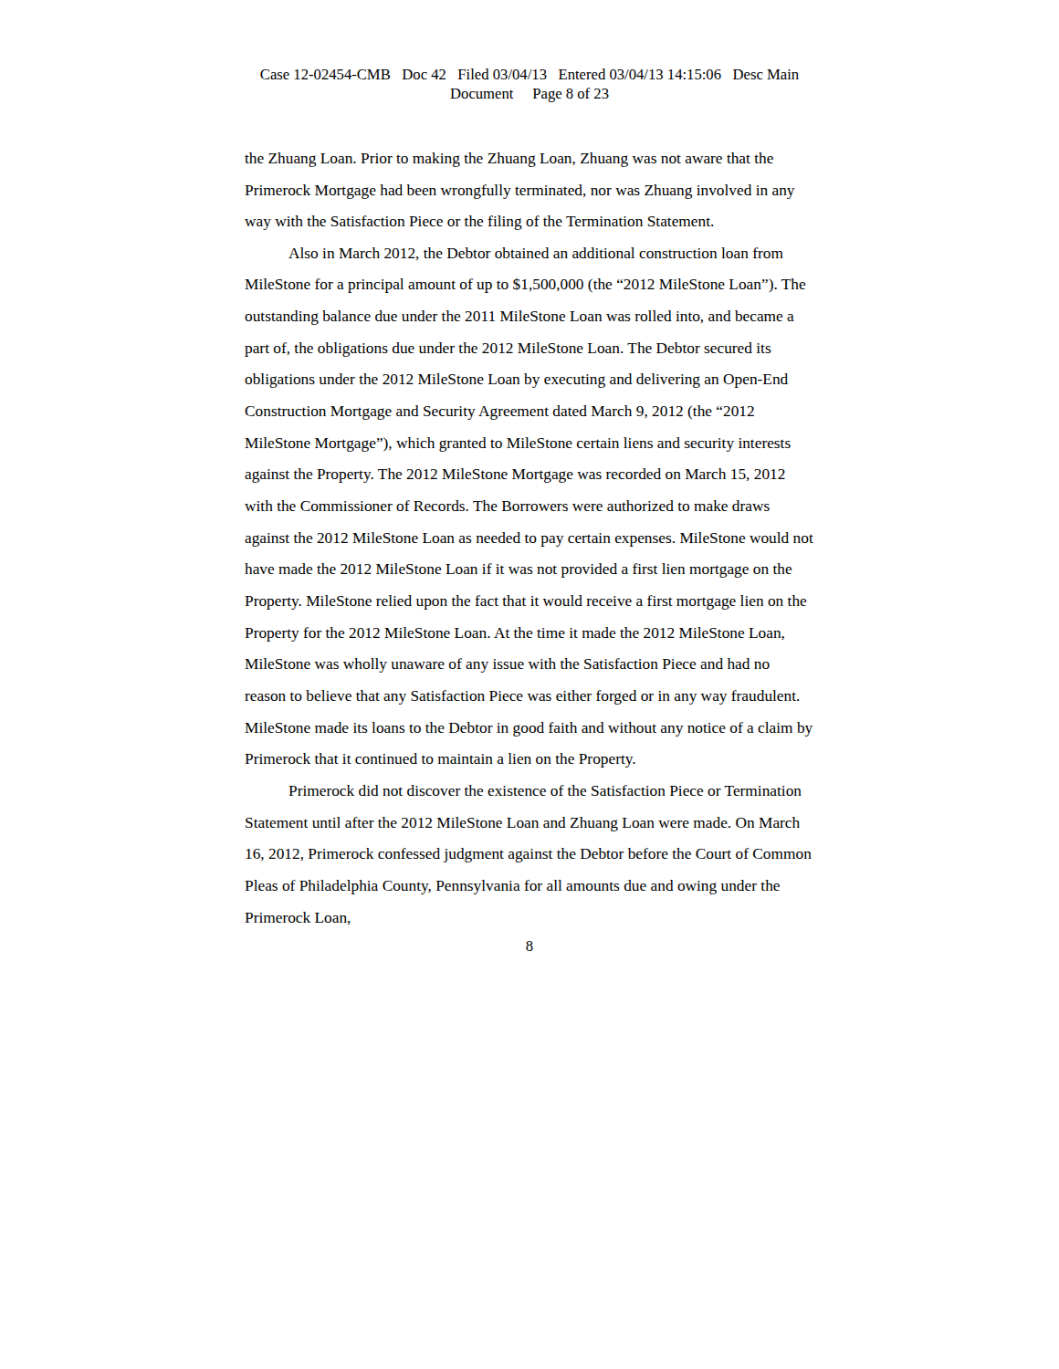Case 12-02454-CMB Doc 42 Filed 03/04/13 Entered 03/04/13 14:15:06 Desc Main Document Page 8 of 23
the Zhuang Loan. Prior to making the Zhuang Loan, Zhuang was not aware that the Primerock Mortgage had been wrongfully terminated, nor was Zhuang involved in any way with the Satisfaction Piece or the filing of the Termination Statement.
Also in March 2012, the Debtor obtained an additional construction loan from MileStone for a principal amount of up to $1,500,000 (the “2012 MileStone Loan”). The outstanding balance due under the 2011 MileStone Loan was rolled into, and became a part of, the obligations due under the 2012 MileStone Loan. The Debtor secured its obligations under the 2012 MileStone Loan by executing and delivering an Open-End Construction Mortgage and Security Agreement dated March 9, 2012 (the “2012 MileStone Mortgage”), which granted to MileStone certain liens and security interests against the Property. The 2012 MileStone Mortgage was recorded on March 15, 2012 with the Commissioner of Records. The Borrowers were authorized to make draws against the 2012 MileStone Loan as needed to pay certain expenses. MileStone would not have made the 2012 MileStone Loan if it was not provided a first lien mortgage on the Property. MileStone relied upon the fact that it would receive a first mortgage lien on the Property for the 2012 MileStone Loan. At the time it made the 2012 MileStone Loan, MileStone was wholly unaware of any issue with the Satisfaction Piece and had no reason to believe that any Satisfaction Piece was either forged or in any way fraudulent. MileStone made its loans to the Debtor in good faith and without any notice of a claim by Primerock that it continued to maintain a lien on the Property.
Primerock did not discover the existence of the Satisfaction Piece or Termination Statement until after the 2012 MileStone Loan and Zhuang Loan were made. On March 16, 2012, Primerock confessed judgment against the Debtor before the Court of Common Pleas of Philadelphia County, Pennsylvania for all amounts due and owing under the Primerock Loan,
8